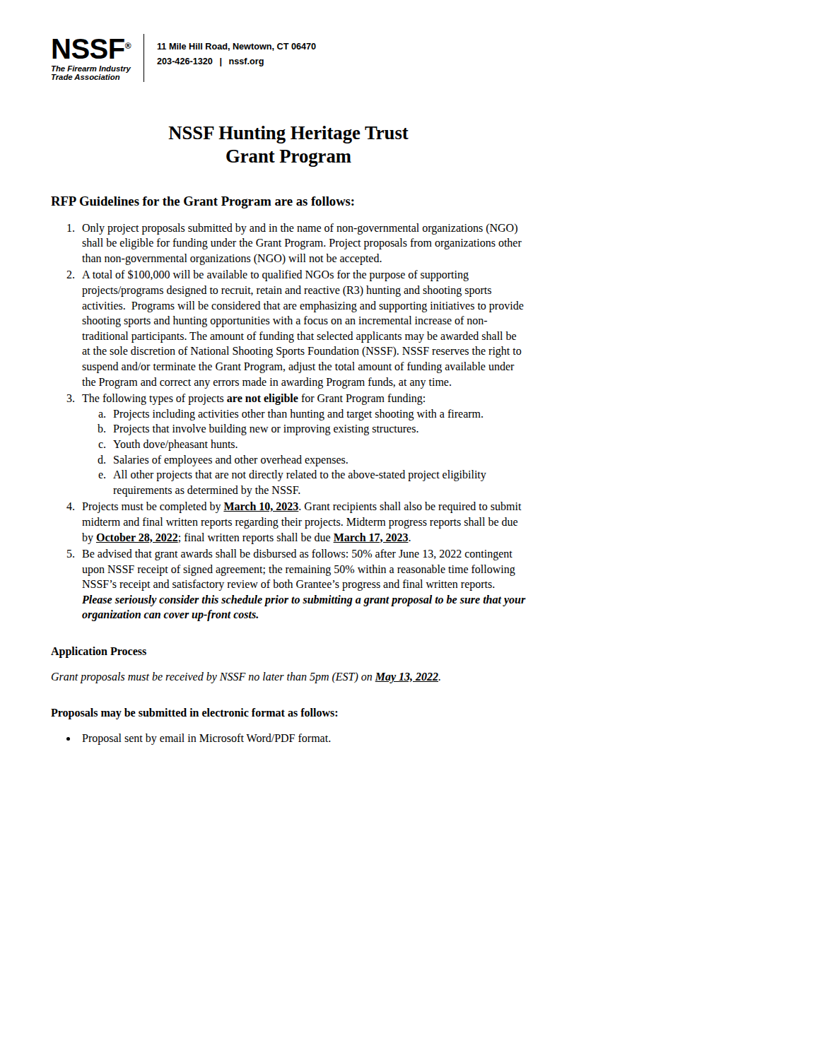NSSF®
The Firearm Industry
Trade Association
11 Mile Hill Road, Newtown, CT 06470
203-426-1320 | nssf.org
NSSF Hunting Heritage Trust
Grant Program
RFP Guidelines for the Grant Program are as follows:
Only project proposals submitted by and in the name of non-governmental organizations (NGO) shall be eligible for funding under the Grant Program. Project proposals from organizations other than non-governmental organizations (NGO) will not be accepted.
A total of $100,000 will be available to qualified NGOs for the purpose of supporting projects/programs designed to recruit, retain and reactive (R3) hunting and shooting sports activities. Programs will be considered that are emphasizing and supporting initiatives to provide shooting sports and hunting opportunities with a focus on an incremental increase of non-traditional participants. The amount of funding that selected applicants may be awarded shall be at the sole discretion of National Shooting Sports Foundation (NSSF). NSSF reserves the right to suspend and/or terminate the Grant Program, adjust the total amount of funding available under the Program and correct any errors made in awarding Program funds, at any time.
The following types of projects are not eligible for Grant Program funding:
Projects including activities other than hunting and target shooting with a firearm.
Projects that involve building new or improving existing structures.
Youth dove/pheasant hunts.
Salaries of employees and other overhead expenses.
All other projects that are not directly related to the above-stated project eligibility requirements as determined by the NSSF.
Projects must be completed by March 10, 2023. Grant recipients shall also be required to submit midterm and final written reports regarding their projects. Midterm progress reports shall be due by October 28, 2022; final written reports shall be due March 17, 2023.
Be advised that grant awards shall be disbursed as follows: 50% after June 13, 2022 contingent upon NSSF receipt of signed agreement; the remaining 50% within a reasonable time following NSSF’s receipt and satisfactory review of both Grantee’s progress and final written reports. Please seriously consider this schedule prior to submitting a grant proposal to be sure that your organization can cover up-front costs.
Application Process
Grant proposals must be received by NSSF no later than 5pm (EST) on May 13, 2022.
Proposals may be submitted in electronic format as follows:
Proposal sent by email in Microsoft Word/PDF format.